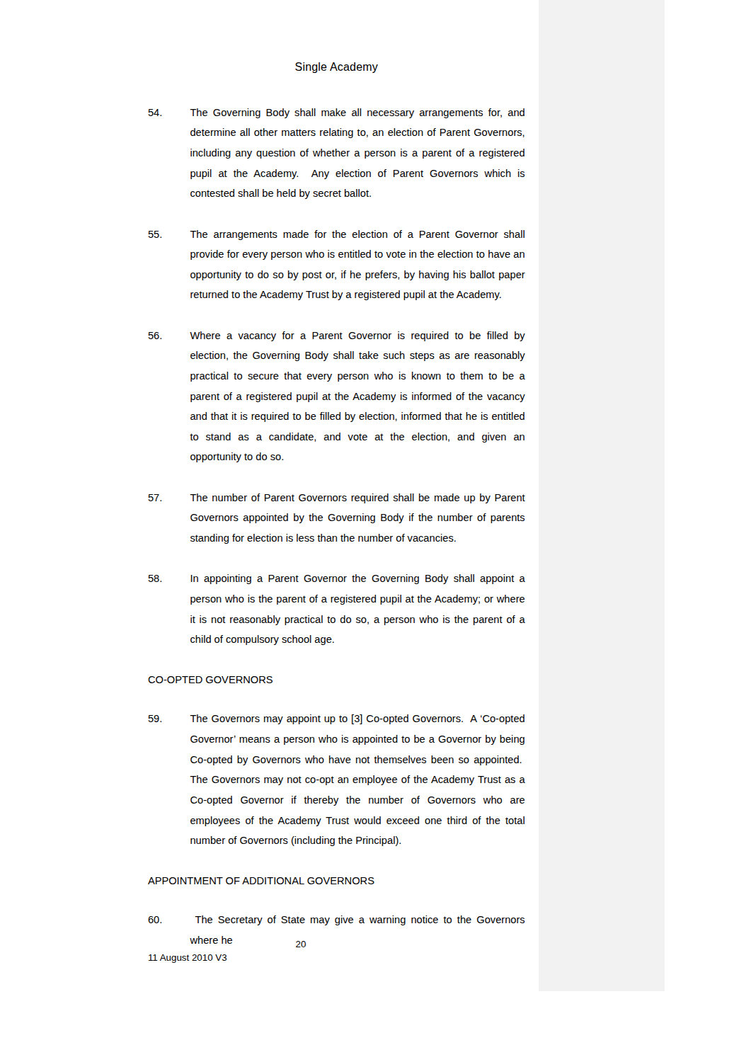Single Academy
54. The Governing Body shall make all necessary arrangements for, and determine all other matters relating to, an election of Parent Governors, including any question of whether a person is a parent of a registered pupil at the Academy. Any election of Parent Governors which is contested shall be held by secret ballot.
55. The arrangements made for the election of a Parent Governor shall provide for every person who is entitled to vote in the election to have an opportunity to do so by post or, if he prefers, by having his ballot paper returned to the Academy Trust by a registered pupil at the Academy.
56. Where a vacancy for a Parent Governor is required to be filled by election, the Governing Body shall take such steps as are reasonably practical to secure that every person who is known to them to be a parent of a registered pupil at the Academy is informed of the vacancy and that it is required to be filled by election, informed that he is entitled to stand as a candidate, and vote at the election, and given an opportunity to do so.
57. The number of Parent Governors required shall be made up by Parent Governors appointed by the Governing Body if the number of parents standing for election is less than the number of vacancies.
58. In appointing a Parent Governor the Governing Body shall appoint a person who is the parent of a registered pupil at the Academy; or where it is not reasonably practical to do so, a person who is the parent of a child of compulsory school age.
CO-OPTED GOVERNORS
59. The Governors may appoint up to [3] Co-opted Governors. A ‘Co-opted Governor’ means a person who is appointed to be a Governor by being Co-opted by Governors who have not themselves been so appointed. The Governors may not co-opt an employee of the Academy Trust as a Co-opted Governor if thereby the number of Governors who are employees of the Academy Trust would exceed one third of the total number of Governors (including the Principal).
APPOINTMENT OF ADDITIONAL GOVERNORS
60. The Secretary of State may give a warning notice to the Governors where he
20
11 August 2010 V3